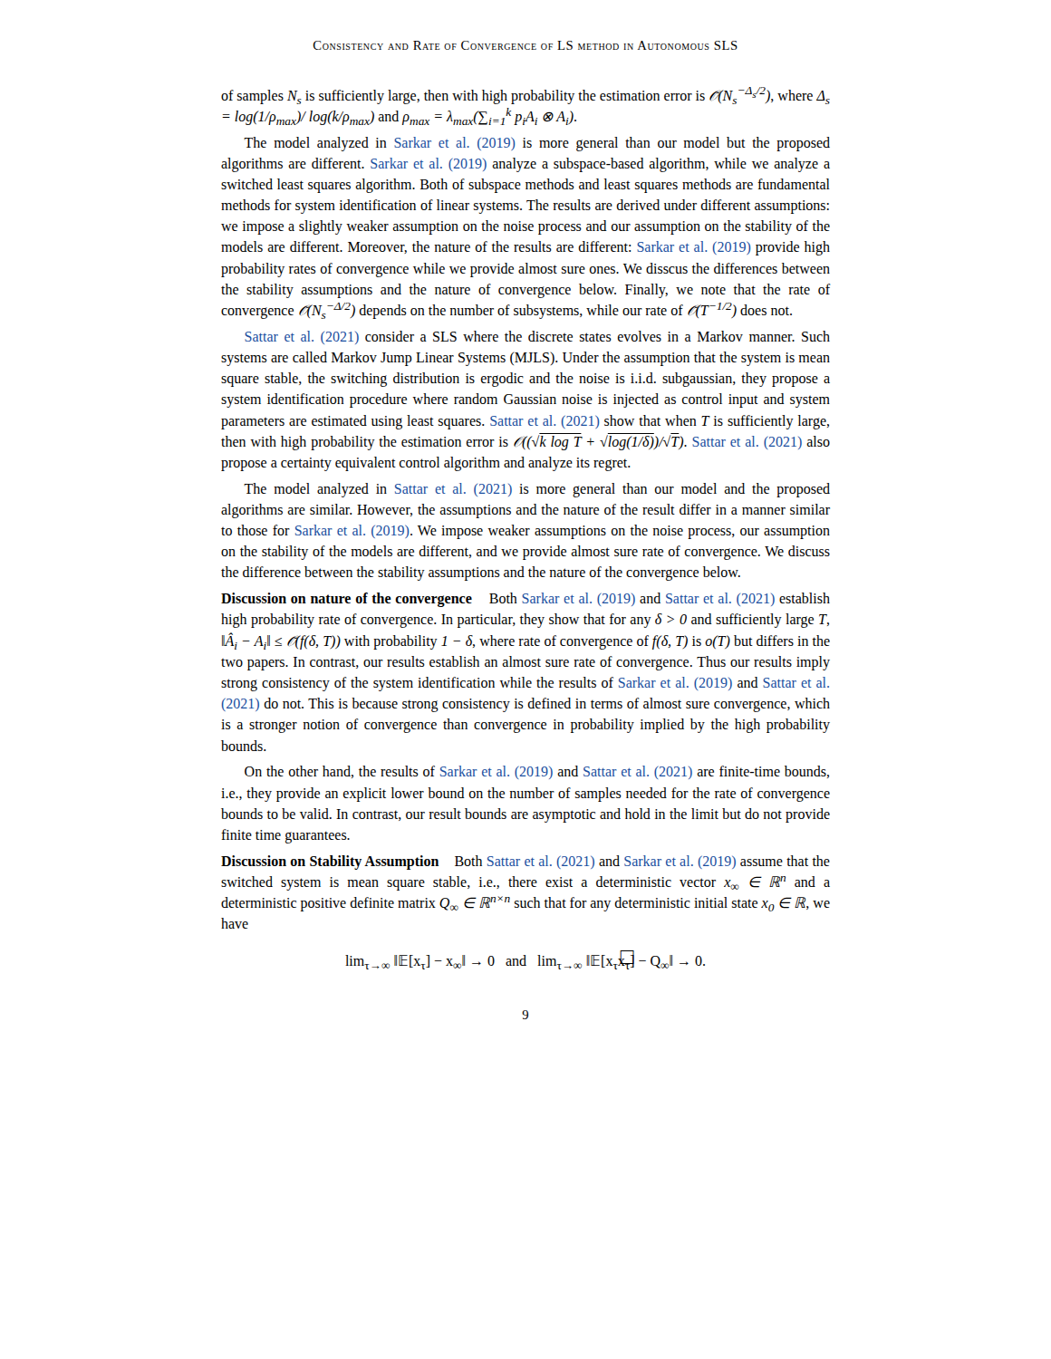Consistency and Rate of Convergence of LS method in Autonomous SLS
of samples Ns is sufficiently large, then with high probability the estimation error is 𝒪̃(Ns−Δs/2), where Δs = log(1/ρmax)/ log(k/ρmax) and ρmax = λmax(∑i=1k piAi ⊗ Ai).
The model analyzed in Sarkar et al. (2019) is more general than our model but the proposed algorithms are different. Sarkar et al. (2019) analyze a subspace-based algorithm, while we analyze a switched least squares algorithm. Both of subspace methods and least squares methods are fundamental methods for system identification of linear systems. The results are derived under different assumptions: we impose a slightly weaker assumption on the noise process and our assumption on the stability of the models are different. Moreover, the nature of the results are different: Sarkar et al. (2019) provide high probability rates of convergence while we provide almost sure ones. We disscus the differences between the stability assumptions and the nature of convergence below. Finally, we note that the rate of convergence 𝒪̃(Ns−Δ/2) depends on the number of subsystems, while our rate of 𝒪̃(T−1/2) does not.
Sattar et al. (2021) consider a SLS where the discrete states evolves in a Markov manner. Such systems are called Markov Jump Linear Systems (MJLS). Under the assumption that the system is mean square stable, the switching distribution is ergodic and the noise is i.i.d. subgaussian, they propose a system identification procedure where random Gaussian noise is injected as control input and system parameters are estimated using least squares. Sattar et al. (2021) show that when T is sufficiently large, then with high probability the estimation error is 𝒪((√k log T + √log(1/δ))/√T). Sattar et al. (2021) also propose a certainty equivalent control algorithm and analyze its regret.
The model analyzed in Sattar et al. (2021) is more general than our model and the proposed algorithms are similar. However, the assumptions and the nature of the result differ in a manner similar to those for Sarkar et al. (2019). We impose weaker assumptions on the noise process, our assumption on the stability of the models are different, and we provide almost sure rate of convergence. We discuss the difference between the stability assumptions and the nature of the convergence below.
Discussion on nature of the convergence Both Sarkar et al. (2019) and Sattar et al. (2021) establish high probability rate of convergence. In particular, they show that for any δ > 0 and sufficiently large T, ‖Âi − Ai‖ ≤ 𝒪̃(f(δ, T)) with probability 1 − δ, where rate of convergence of f(δ, T) is o(T) but differs in the two papers. In contrast, our results establish an almost sure rate of convergence. Thus our results imply strong consistency of the system identification while the results of Sarkar et al. (2019) and Sattar et al. (2021) do not. This is because strong consistency is defined in terms of almost sure convergence, which is a stronger notion of convergence than convergence in probability implied by the high probability bounds.
On the other hand, the results of Sarkar et al. (2019) and Sattar et al. (2021) are finite-time bounds, i.e., they provide an explicit lower bound on the number of samples needed for the rate of convergence bounds to be valid. In contrast, our result bounds are asymptotic and hold in the limit but do not provide finite time guarantees.
Discussion on Stability Assumption Both Sattar et al. (2021) and Sarkar et al. (2019) assume that the switched system is mean square stable, i.e., there exist a deterministic vector x∞ ∈ ℝn and a deterministic positive definite matrix Q∞ ∈ ℝn×n such that for any deterministic initial state x0 ∈ ℝ, we have
limτ→∞ ‖𝔼[xτ] − x∞‖ → 0 and limτ→∞ ‖𝔼[xτxτ⃞] − Q∞‖ → 0.
9